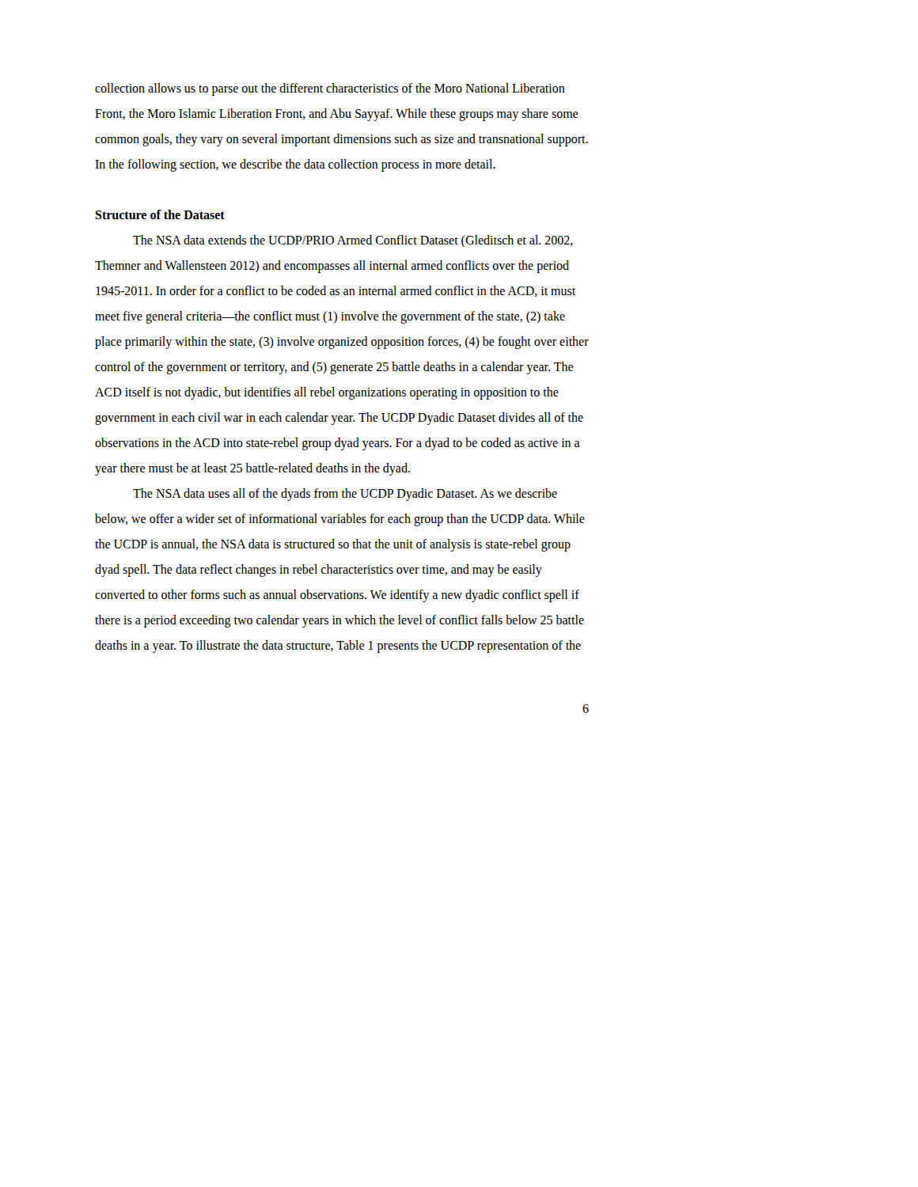collection allows us to parse out the different characteristics of the Moro National Liberation Front, the Moro Islamic Liberation Front, and Abu Sayyaf. While these groups may share some common goals, they vary on several important dimensions such as size and transnational support. In the following section, we describe the data collection process in more detail.
Structure of the Dataset
The NSA data extends the UCDP/PRIO Armed Conflict Dataset (Gleditsch et al. 2002, Themner and Wallensteen 2012) and encompasses all internal armed conflicts over the period 1945-2011. In order for a conflict to be coded as an internal armed conflict in the ACD, it must meet five general criteria—the conflict must (1) involve the government of the state, (2) take place primarily within the state, (3) involve organized opposition forces, (4) be fought over either control of the government or territory, and (5) generate 25 battle deaths in a calendar year. The ACD itself is not dyadic, but identifies all rebel organizations operating in opposition to the government in each civil war in each calendar year. The UCDP Dyadic Dataset divides all of the observations in the ACD into state-rebel group dyad years. For a dyad to be coded as active in a year there must be at least 25 battle-related deaths in the dyad.
The NSA data uses all of the dyads from the UCDP Dyadic Dataset. As we describe below, we offer a wider set of informational variables for each group than the UCDP data. While the UCDP is annual, the NSA data is structured so that the unit of analysis is state-rebel group dyad spell. The data reflect changes in rebel characteristics over time, and may be easily converted to other forms such as annual observations. We identify a new dyadic conflict spell if there is a period exceeding two calendar years in which the level of conflict falls below 25 battle deaths in a year. To illustrate the data structure, Table 1 presents the UCDP representation of the
6